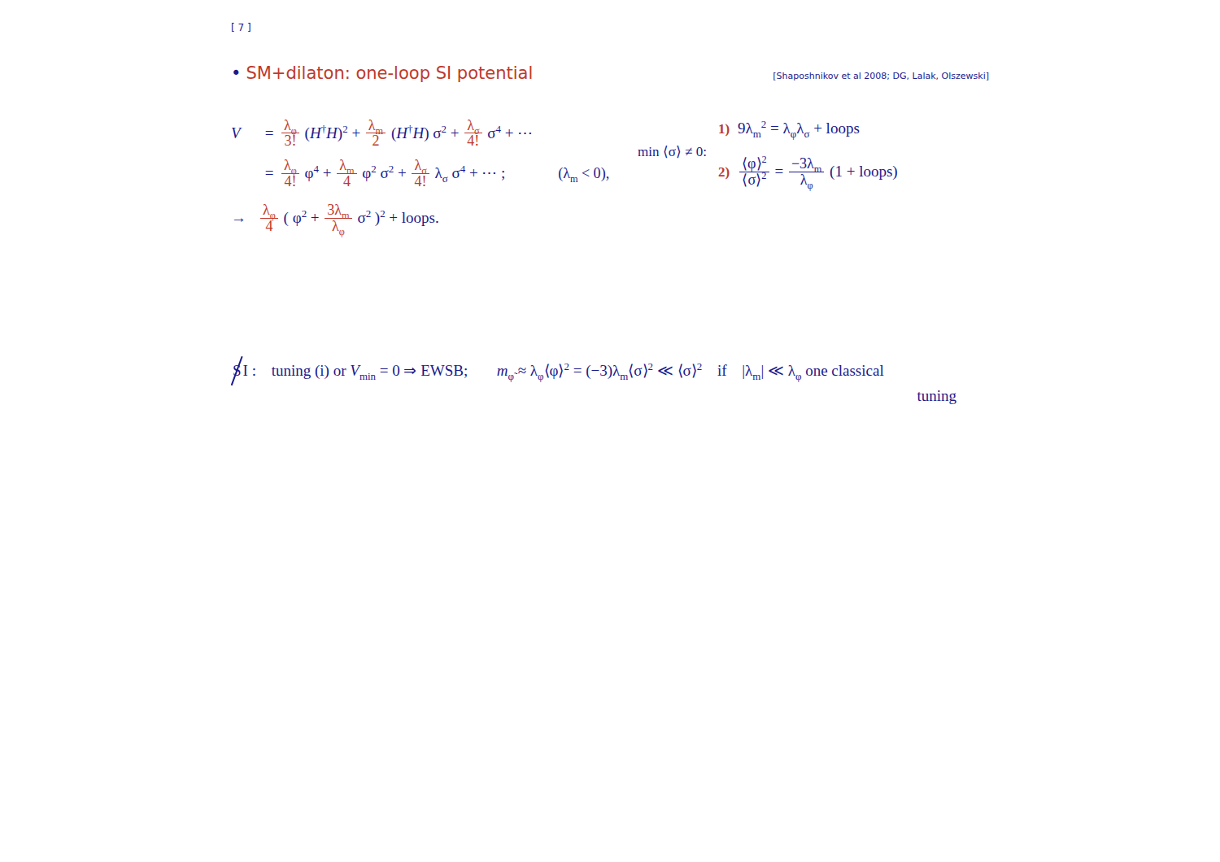[ 7 ]
•SM+dilaton: one-loop SI potential
[Shaposhnikov et al 2008; DG, Lalak, Olszewski]
V = λφ 3! (H†H)2 + λm 2 (H†H) σ2 + λσ 4! σ4 + ⋯
= λφ 4! φ4 + λm 4 φ2 σ2 + λσ 4! λσ σ4 + ⋯ ; (λm < 0),
→ λφ 4 ( φ2 + 3λm λφ σ2 )2 + loops.
min ⟨σ⟩ ≠ 0:
1) 9λm2 = λφλσ + loops
2) ⟨φ⟩2⟨σ⟩2 = −3λm λφ (1 + loops)
SI : tuning (i) or Vmin = 0 ⇒ EWSB; mφ̃ ≈ λφ⟨φ⟩2 = (−3)λm⟨σ⟩2 ≪ ⟨σ⟩2 if |λm| ≪ λφ one classical tuning